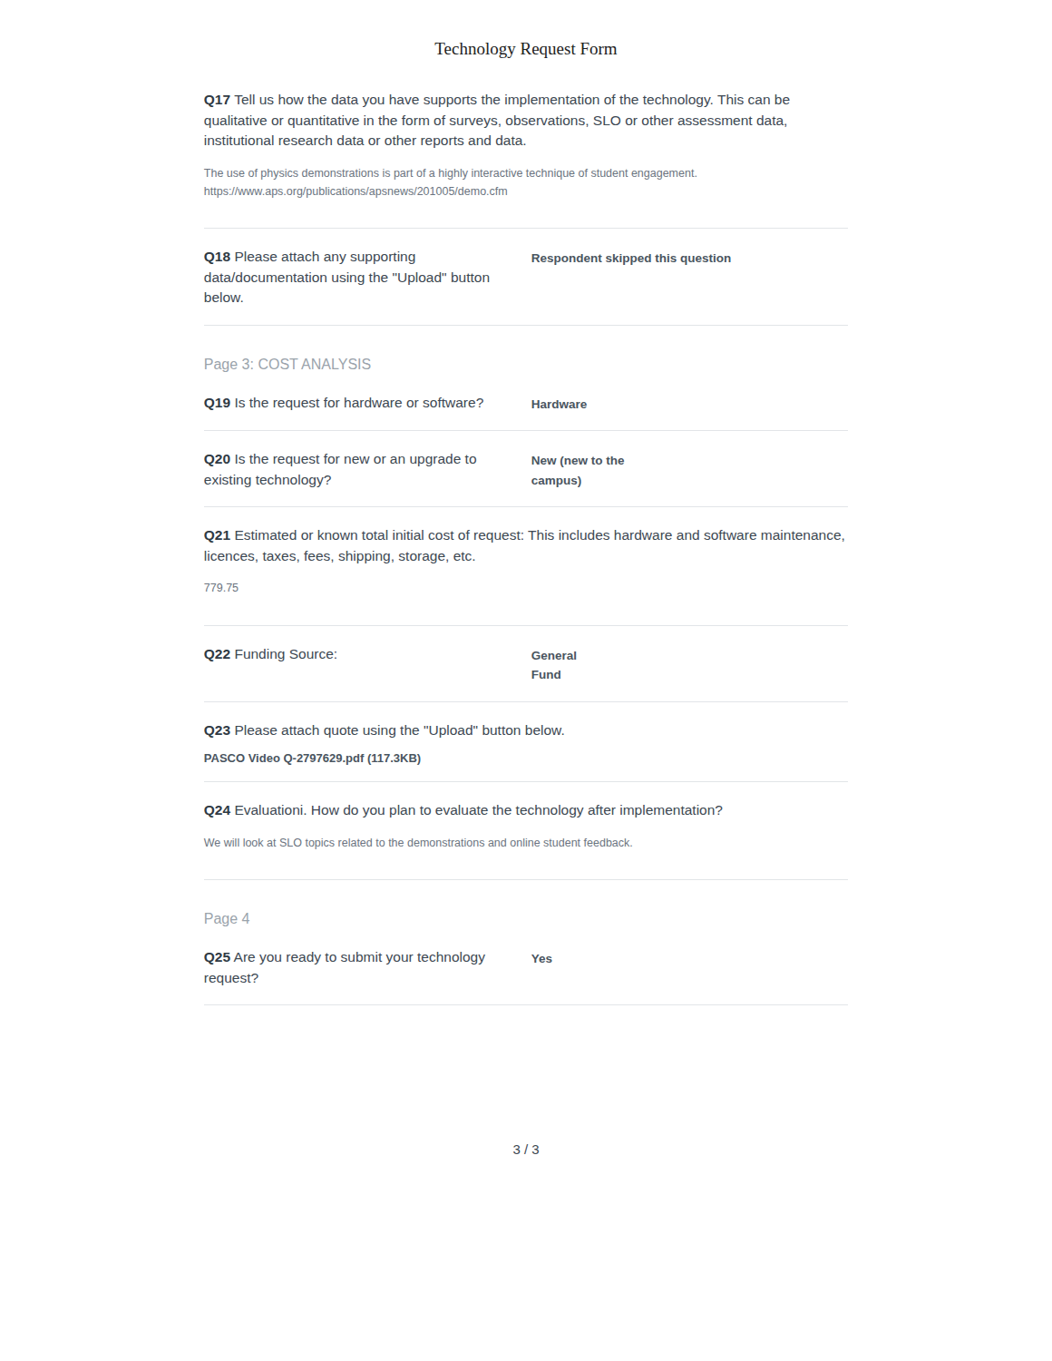Technology Request Form
Q17 Tell us how the data you have supports the implementation of the technology. This can be qualitative or quantitative in the form of surveys, observations, SLO or other assessment data, institutional research data or other reports and data.
The use of physics demonstrations is part of a highly interactive technique of student engagement.
https://www.aps.org/publications/apsnews/201005/demo.cfm
Q18 Please attach any supporting data/documentation using the "Upload" button below.
Respondent skipped this question
Page 3: COST ANALYSIS
Q19 Is the request for hardware or software?
Hardware
Q20 Is the request for new or an upgrade to existing technology?
New (new to the
campus)
Q21 Estimated or known total initial cost of request: This includes hardware and software maintenance, licences, taxes, fees, shipping, storage, etc.
779.75
Q22 Funding Source:
General
Fund
Q23 Please attach quote using the "Upload" button below.
PASCO Video Q-2797629.pdf (117.3KB)
Q24 Evaluationi. How do you plan to evaluate the technology after implementation?
We will look at SLO topics related to the demonstrations and online student feedback.
Page 4
Q25 Are you ready to submit your technology request?
Yes
3 / 3